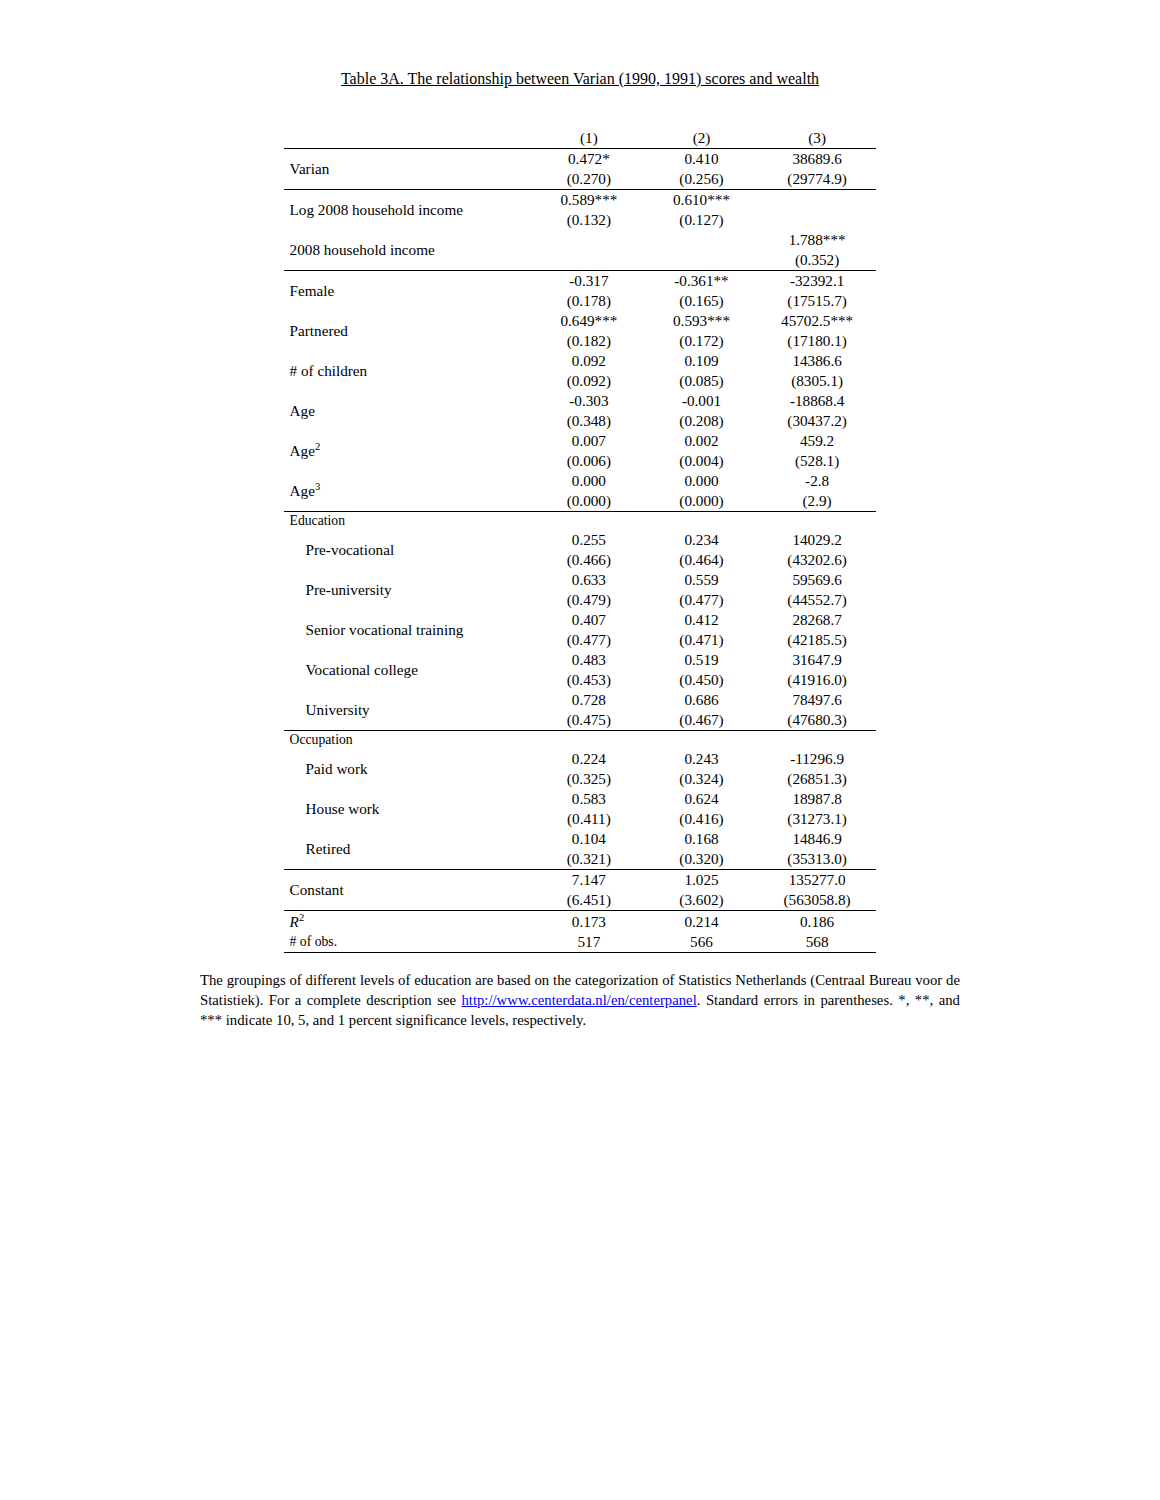Table 3A. The relationship between Varian (1990, 1991) scores and wealth
| | (1) | (2) | (3) |
| Varian | 0.472* | 0.410 | 38689.6 |
| (0.270) | (0.256) | (29774.9) |
| Log 2008 household income | 0.589*** | 0.610*** | |
| (0.132) | (0.127) | |
| 2008 household income | | | 1.788*** |
| | | (0.352) |
| Female | -0.317 | -0.361** | -32392.1 |
| (0.178) | (0.165) | (17515.7) |
| Partnered | 0.649*** | 0.593*** | 45702.5*** |
| (0.182) | (0.172) | (17180.1) |
| # of children | 0.092 | 0.109 | 14386.6 |
| (0.092) | (0.085) | (8305.1) |
| Age | -0.303 | -0.001 | -18868.4 |
| (0.348) | (0.208) | (30437.2) |
| Age 2 | 0.007 | 0.002 | 459.2 |
| (0.006) | (0.004) | (528.1) |
| Age 3 | 0.000 | 0.000 | -2.8 |
| (0.000) | (0.000) | (2.9) |
| Education | | | |
| Pre-vocational | 0.255 | 0.234 | 14029.2 |
| (0.466) | (0.464) | (43202.6) |
| Pre-university | 0.633 | 0.559 | 59569.6 |
| (0.479) | (0.477) | (44552.7) |
| Senior vocational training | 0.407 | 0.412 | 28268.7 |
| (0.477) | (0.471) | (42185.5) |
| Vocational college | 0.483 | 0.519 | 31647.9 |
| (0.453) | (0.450) | (41916.0) |
| University | 0.728 | 0.686 | 78497.6 |
| (0.475) | (0.467) | (47680.3) |
| Occupation | | | |
| Paid work | 0.224 | 0.243 | -11296.9 |
| (0.325) | (0.324) | (26851.3) |
| House work | 0.583 | 0.624 | 18987.8 |
| (0.411) | (0.416) | (31273.1) |
| Retired | 0.104 | 0.168 | 14846.9 |
| (0.321) | (0.320) | (35313.0) |
| Constant | 7.147 | 1.025 | 135277.0 |
| (6.451) | (3.602) | (563058.8) |
| R 2 | 0.173 | 0.214 | 0.186 |
| # of obs. | 517 | 566 | 568 |
The groupings of different levels of education are based on the categorization of Statistics Netherlands (Centraal Bureau voor de Statistiek). For a complete description see http://www.centerdata.nl/en/centerpanel. Standard errors in parentheses. *, **, and *** indicate 10, 5, and 1 percent significance levels, respectively.